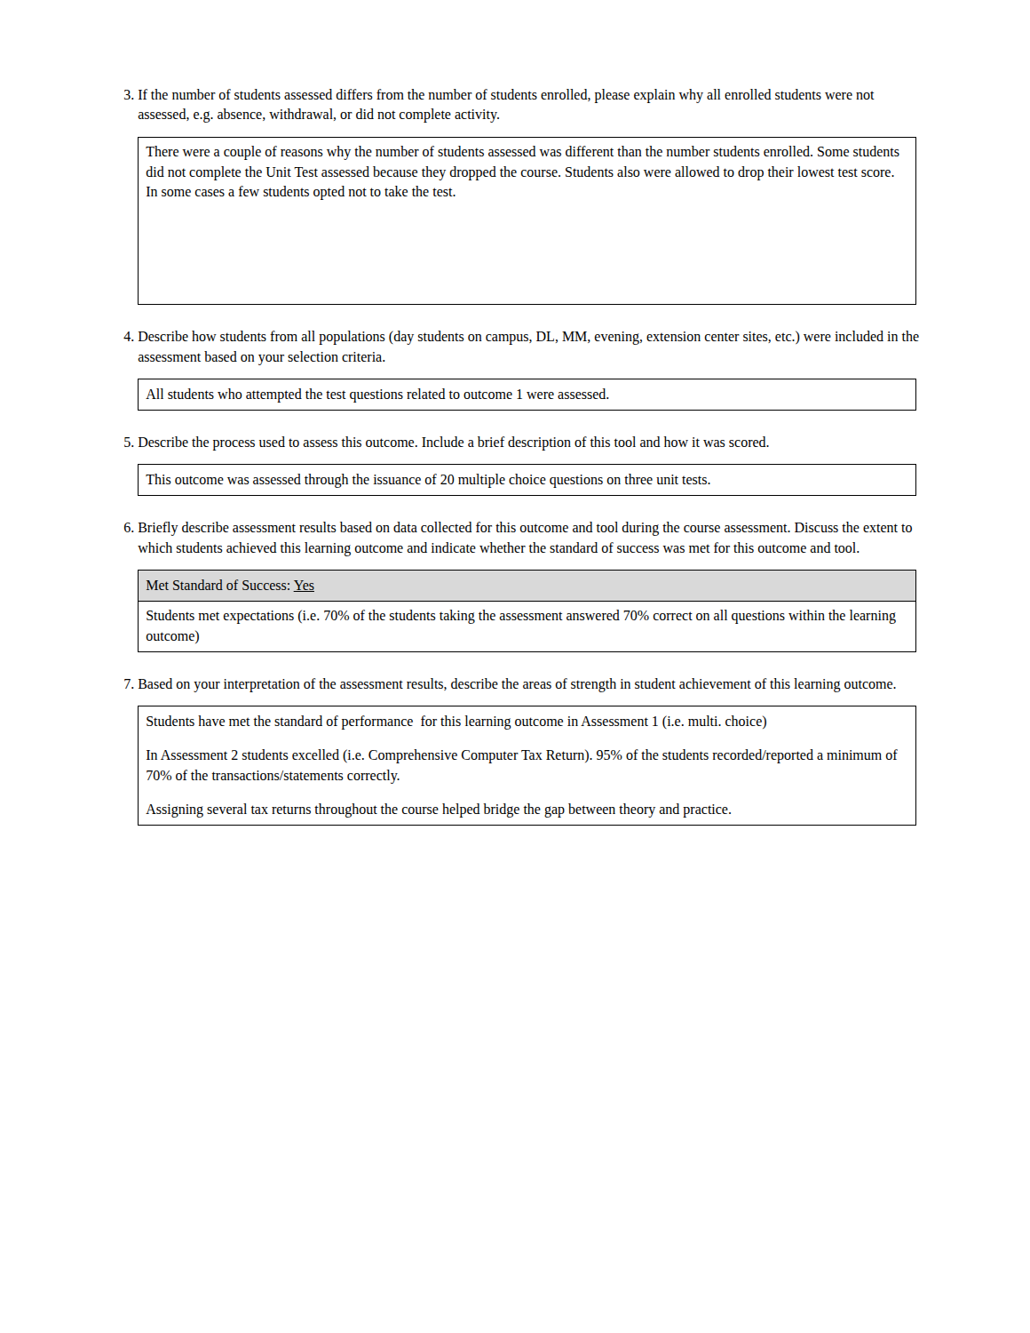If the number of students assessed differs from the number of students enrolled, please explain why all enrolled students were not assessed, e.g. absence, withdrawal, or did not complete activity.
There were a couple of reasons why the number of students assessed was different than the number students enrolled. Some students did not complete the Unit Test assessed because they dropped the course. Students also were allowed to drop their lowest test score. In some cases a few students opted not to take the test.
Describe how students from all populations (day students on campus, DL, MM, evening, extension center sites, etc.) were included in the assessment based on your selection criteria.
All students who attempted the test questions related to outcome 1 were assessed.
Describe the process used to assess this outcome. Include a brief description of this tool and how it was scored.
This outcome was assessed through the issuance of 20 multiple choice questions on three unit tests.
Briefly describe assessment results based on data collected for this outcome and tool during the course assessment. Discuss the extent to which students achieved this learning outcome and indicate whether the standard of success was met for this outcome and tool.
Met Standard of Success: Yes
Students met expectations (i.e. 70% of the students taking the assessment answered 70% correct on all questions within the learning outcome)
Based on your interpretation of the assessment results, describe the areas of strength in student achievement of this learning outcome.
Students have met the standard of performance for this learning outcome in Assessment 1 (i.e. multi. choice)
In Assessment 2 students excelled (i.e. Comprehensive Computer Tax Return). 95% of the students recorded/reported a minimum of 70% of the transactions/statements correctly.
Assigning several tax returns throughout the course helped bridge the gap between theory and practice.